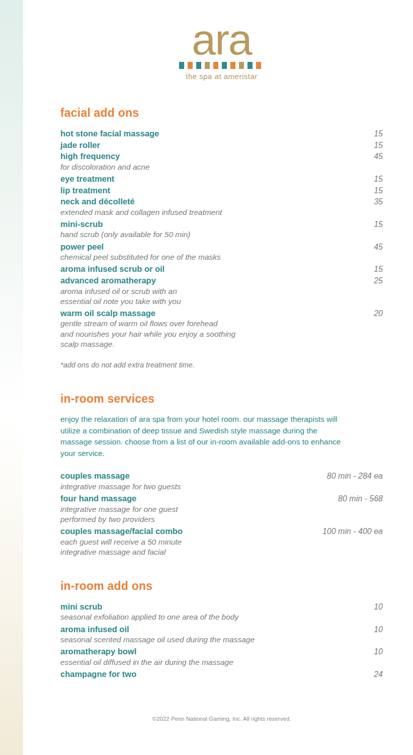ara the spa at ameristar
facial add ons
hot stone facial massage
15
jade roller
15
high frequency
45
for discoloration and acne
eye treatment
15
lip treatment
15
neck and décolleté
35
extended mask and collagen infused treatment
mini-scrub
15
hand scrub (only available for 50 min)
power peel
45
chemical peel substituted for one of the masks
aroma infused scrub or oil
15
advanced aromatherapy
25
aroma infused oil or scrub with an
essential oil note you take with you
warm oil scalp massage
20
gentle stream of warm oil flows over forehead
and nourishes your hair while you enjoy a soothing
scalp massage.
*add ons do not add extra treatment time.
in-room services
enjoy the relaxation of ara spa from your hotel room. our massage therapists will utilize a combination of deep tissue and Swedish style massage during the massage session. choose from a list of our in-room available add-ons to enhance your service.
couples massage
80 min - 284 ea
integrative massage for two guests
four hand massage
80 min - 568
integrative massage for one guest
performed by two providers
couples massage/facial combo
100 min - 400 ea
each guest will receive a 50 minute
integrative massage and facial
in-room add ons
mini scrub
10
seasonal exfoliation applied to one area of the body
aroma infused oil
10
seasonal scented massage oil used during the massage
aromatherapy bowl
10
essential oil diffused in the air during the massage
champagne for two
24
©2022 Penn National Gaming, Inc. All rights reserved.